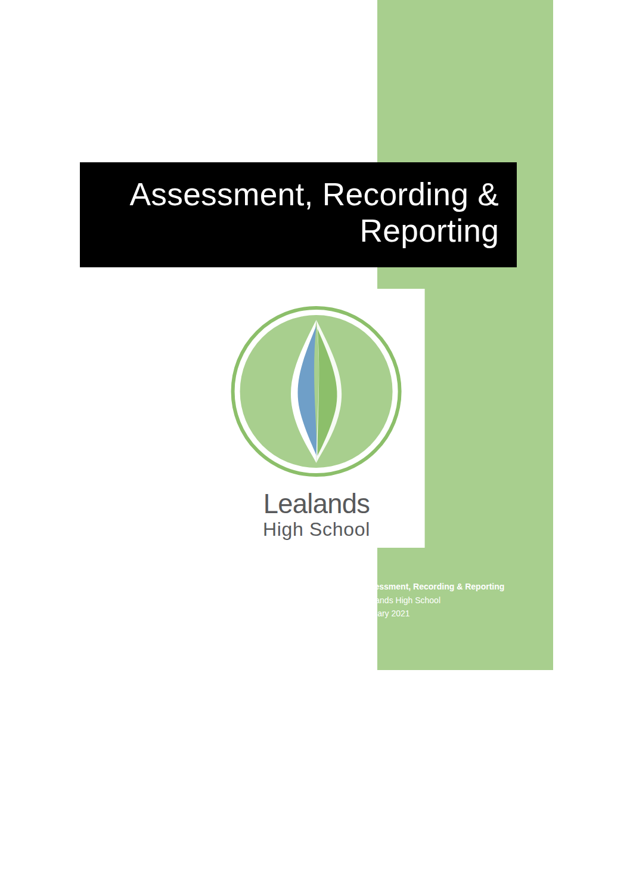Assessment, Recording &
Reporting
Lealands
High School
Assessment, Recording & Reporting
Lealands High School
January 2021